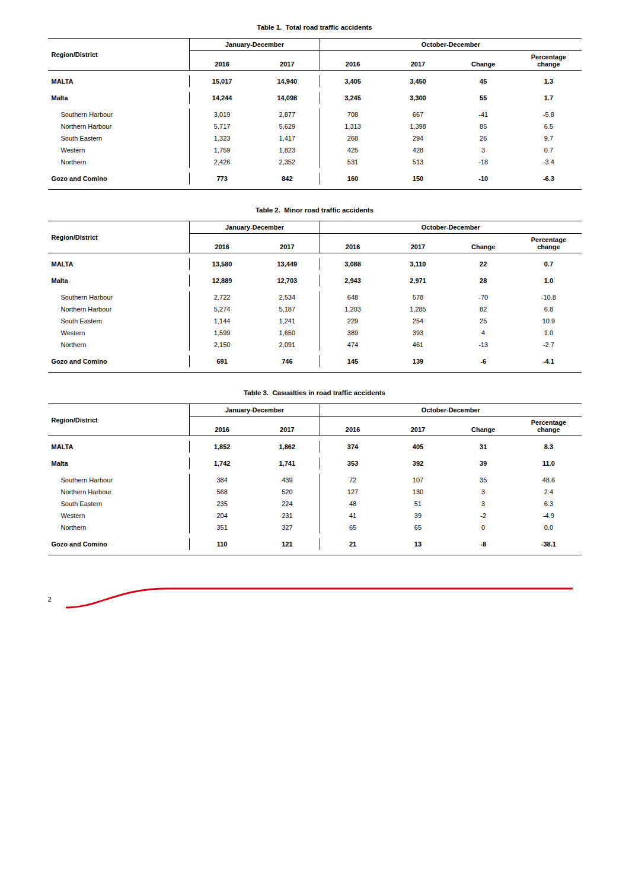Table 1. Total road traffic accidents
| Region/District | January-December | October-December |
| --- | --- | --- |
| 2016 | 2017 | 2016 | 2017 | Change | Percentage change |
| MALTA | 15,017 | 14,940 | 3,405 | 3,450 | 45 | 1.3 |
| Malta | 14,244 | 14,098 | 3,245 | 3,300 | 55 | 1.7 |
| Southern Harbour | 3,019 | 2,877 | 708 | 667 | -41 | -5.8 |
| Northern Harbour | 5,717 | 5,629 | 1,313 | 1,398 | 85 | 6.5 |
| South Eastern | 1,323 | 1,417 | 268 | 294 | 26 | 9.7 |
| Western | 1,759 | 1,823 | 425 | 428 | 3 | 0.7 |
| Northern | 2,426 | 2,352 | 531 | 513 | -18 | -3.4 |
| Gozo and Comino | 773 | 842 | 160 | 150 | -10 | -6.3 |
Table 2. Minor road traffic accidents
| Region/District | January-December | October-December |
| --- | --- | --- |
| 2016 | 2017 | 2016 | 2017 | Change | Percentage change |
| MALTA | 13,580 | 13,449 | 3,088 | 3,110 | 22 | 0.7 |
| Malta | 12,889 | 12,703 | 2,943 | 2,971 | 28 | 1.0 |
| Southern Harbour | 2,722 | 2,534 | 648 | 578 | -70 | -10.8 |
| Northern Harbour | 5,274 | 5,187 | 1,203 | 1,285 | 82 | 6.8 |
| South Eastern | 1,144 | 1,241 | 229 | 254 | 25 | 10.9 |
| Western | 1,599 | 1,650 | 389 | 393 | 4 | 1.0 |
| Northern | 2,150 | 2,091 | 474 | 461 | -13 | -2.7 |
| Gozo and Comino | 691 | 746 | 145 | 139 | -6 | -4.1 |
Table 3. Casualties in road traffic accidents
| Region/District | January-December | October-December |
| --- | --- | --- |
| 2016 | 2017 | 2016 | 2017 | Change | Percentage change |
| MALTA | 1,852 | 1,862 | 374 | 405 | 31 | 8.3 |
| Malta | 1,742 | 1,741 | 353 | 392 | 39 | 11.0 |
| Southern Harbour | 384 | 439 | 72 | 107 | 35 | 48.6 |
| Northern Harbour | 568 | 520 | 127 | 130 | 3 | 2.4 |
| South Eastern | 235 | 224 | 48 | 51 | 3 | 6.3 |
| Western | 204 | 231 | 41 | 39 | -2 | -4.9 |
| Northern | 351 | 327 | 65 | 65 | 0 | 0.0 |
| Gozo and Comino | 110 | 121 | 21 | 13 | -8 | -38.1 |
2